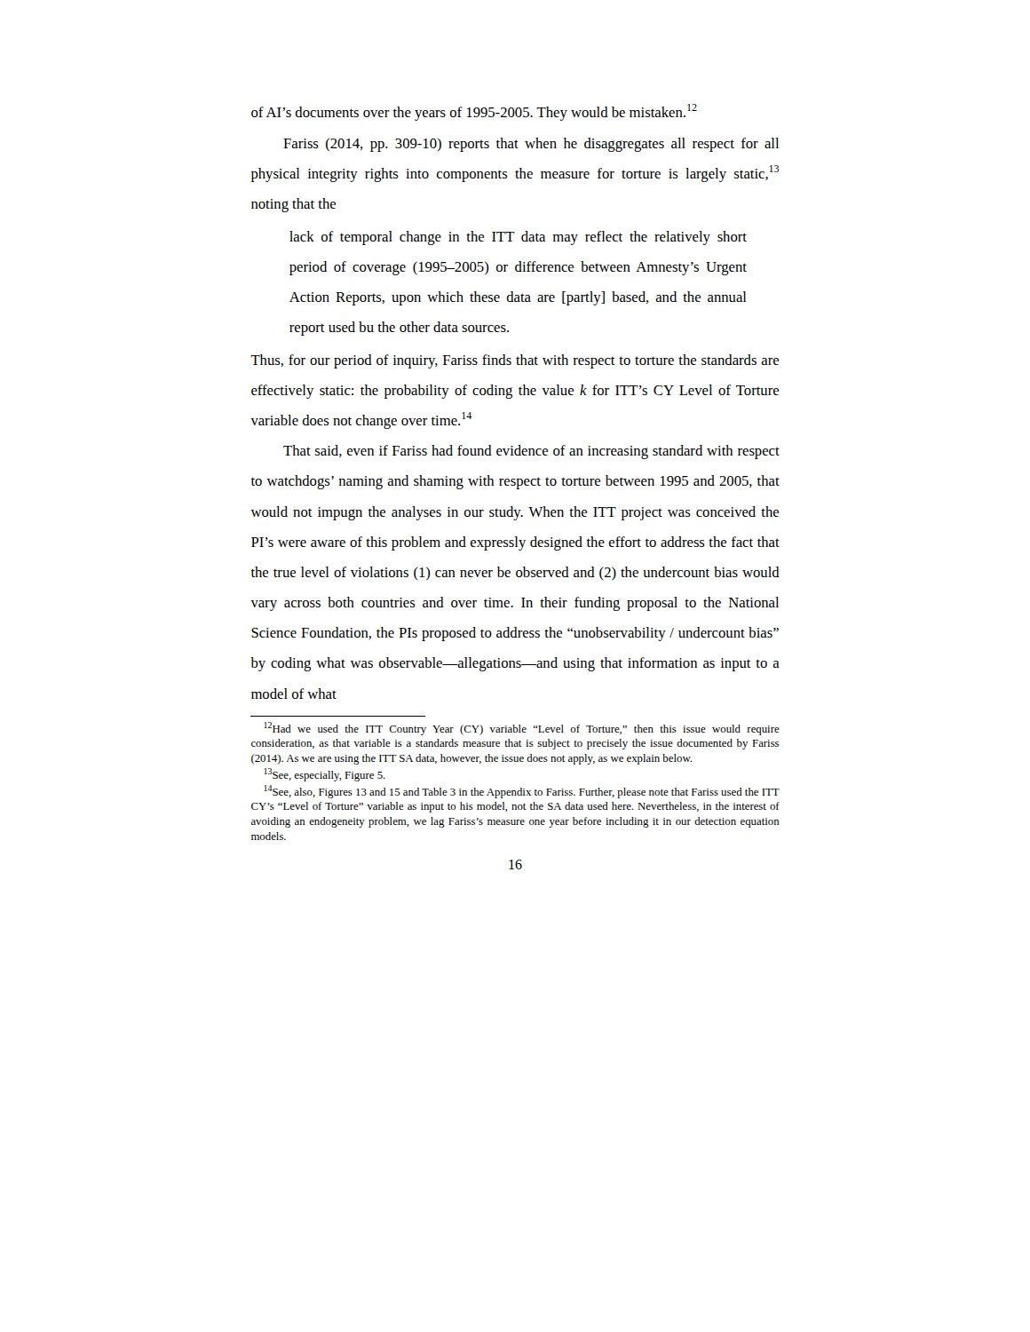of AI’s documents over the years of 1995-2005. They would be mistaken.12
Fariss (2014, pp. 309-10) reports that when he disaggregates all respect for all physical integrity rights into components the measure for torture is largely static,13 noting that the
lack of temporal change in the ITT data may reflect the relatively short period of coverage (1995–2005) or difference between Amnesty’s Urgent Action Reports, upon which these data are [partly] based, and the annual report used bu the other data sources.
Thus, for our period of inquiry, Fariss finds that with respect to torture the standards are effectively static: the probability of coding the value k for ITT’s CY Level of Torture variable does not change over time.14
That said, even if Fariss had found evidence of an increasing standard with respect to watchdogs’ naming and shaming with respect to torture between 1995 and 2005, that would not impugn the analyses in our study. When the ITT project was conceived the PI’s were aware of this problem and expressly designed the effort to address the fact that the true level of violations (1) can never be observed and (2) the undercount bias would vary across both countries and over time. In their funding proposal to the National Science Foundation, the PIs proposed to address the “unobservability / undercount bias” by coding what was observable—allegations—and using that information as input to a model of what
12Had we used the ITT Country Year (CY) variable “Level of Torture,” then this issue would require consideration, as that variable is a standards measure that is subject to precisely the issue documented by Fariss (2014). As we are using the ITT SA data, however, the issue does not apply, as we explain below.
13See, especially, Figure 5.
14See, also, Figures 13 and 15 and Table 3 in the Appendix to Fariss. Further, please note that Fariss used the ITT CY’s “Level of Torture” variable as input to his model, not the SA data used here. Nevertheless, in the interest of avoiding an endogeneity problem, we lag Fariss’s measure one year before including it in our detection equation models.
16